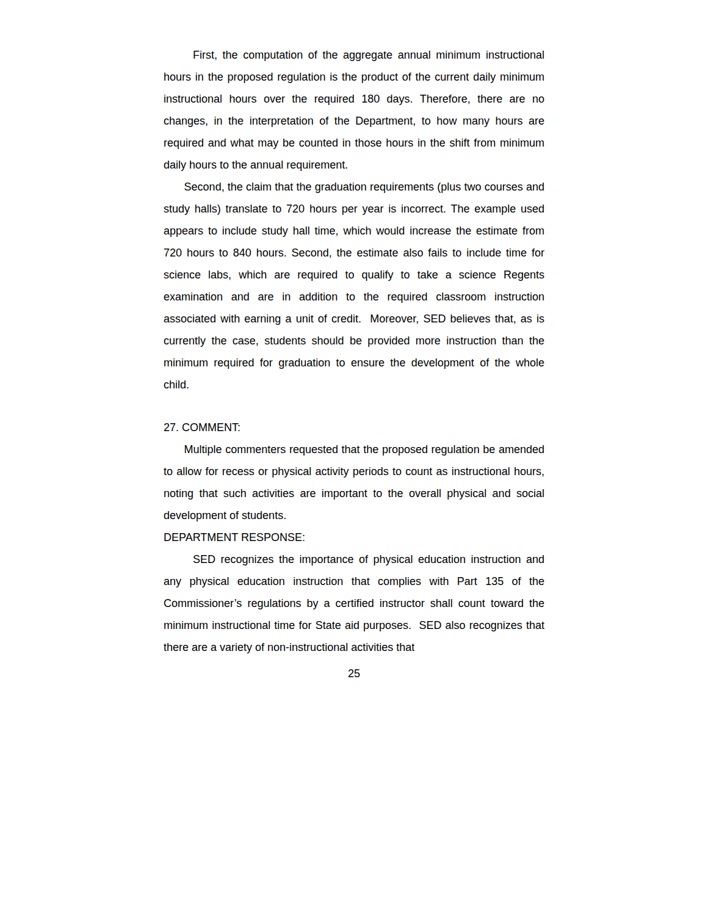First, the computation of the aggregate annual minimum instructional hours in the proposed regulation is the product of the current daily minimum instructional hours over the required 180 days. Therefore, there are no changes, in the interpretation of the Department, to how many hours are required and what may be counted in those hours in the shift from minimum daily hours to the annual requirement.
Second, the claim that the graduation requirements (plus two courses and study halls) translate to 720 hours per year is incorrect. The example used appears to include study hall time, which would increase the estimate from 720 hours to 840 hours. Second, the estimate also fails to include time for science labs, which are required to qualify to take a science Regents examination and are in addition to the required classroom instruction associated with earning a unit of credit. Moreover, SED believes that, as is currently the case, students should be provided more instruction than the minimum required for graduation to ensure the development of the whole child.
27. COMMENT:
Multiple commenters requested that the proposed regulation be amended to allow for recess or physical activity periods to count as instructional hours, noting that such activities are important to the overall physical and social development of students.
DEPARTMENT RESPONSE:
SED recognizes the importance of physical education instruction and any physical education instruction that complies with Part 135 of the Commissioner’s regulations by a certified instructor shall count toward the minimum instructional time for State aid purposes. SED also recognizes that there are a variety of non-instructional activities that
25